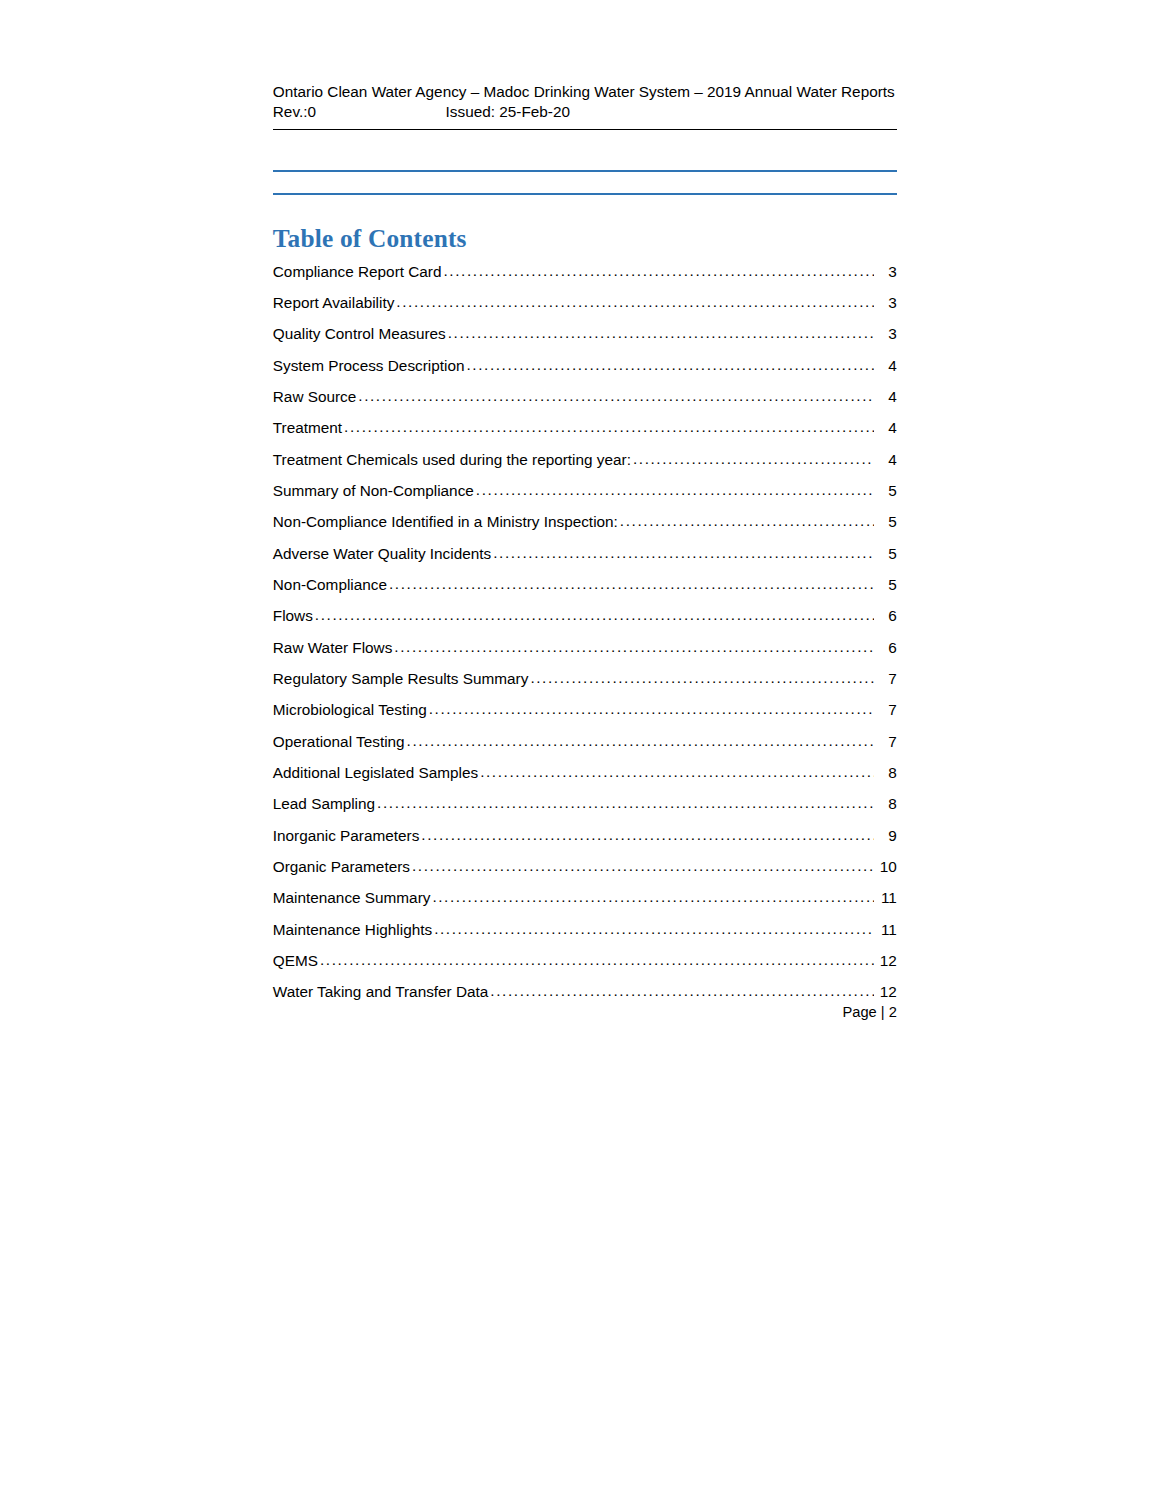Ontario Clean Water Agency – Madoc Drinking Water System – 2019 Annual Water Reports
Rev.:0 Issued: 25-Feb-20
Table of Contents
Compliance Report Card.................................................................................................. 3
Report Availability......................................................................................................... 3
Quality Control Measures.............................................................................................. 3
System Process Description........................................................................................... 4
Raw Source.................................................................................................................. 4
Treatment.................................................................................................................... 4
Treatment Chemicals used during the reporting year:......................................................... 4
Summary of Non-Compliance......................................................................................... 5
Non-Compliance Identified in a Ministry Inspection:........................................................... 5
Adverse Water Quality Incidents..................................................................................... 5
Non-Compliance.......................................................................................................... 5
Flows......................................................................................................................... 6
Raw Water Flows.......................................................................................................... 6
Regulatory Sample Results Summary................................................................................. 7
Microbiological Testing.................................................................................................. 7
Operational Testing....................................................................................................... 7
Additional Legislated Samples......................................................................................... 8
Lead Sampling............................................................................................................. 8
Inorganic Parameters.................................................................................................... 9
Organic Parameters..................................................................................................... 10
Maintenance Summary................................................................................................. 11
Maintenance Highlights................................................................................................. 11
QEMS....................................................................................................................... 12
Water Taking and Transfer Data....................................................................................... 12
Page | 2